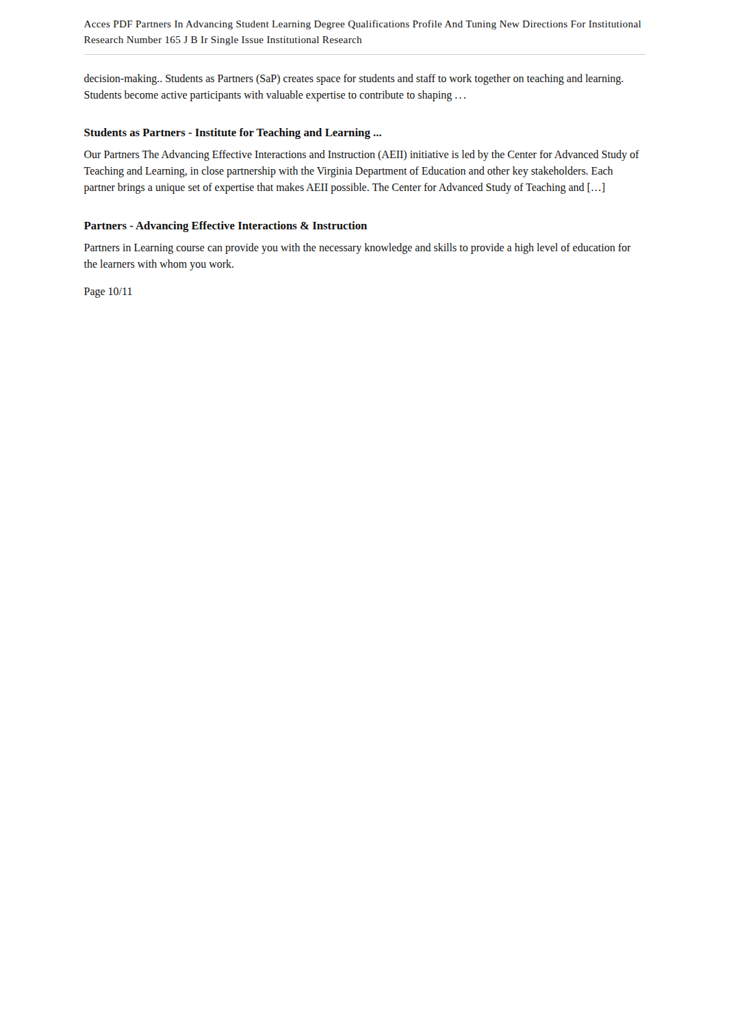Acces PDF Partners In Advancing Student Learning Degree Qualifications Profile And Tuning New Directions For Institutional Research Number 165 J B Ir Single Issue Institutional Research
decision-making.. Students as Partners (SaP) creates space for students and staff to work together on teaching and learning. Students become active participants with valuable expertise to contribute to shaping ...
Students as Partners - Institute for Teaching and Learning ...
Our Partners The Advancing Effective Interactions and Instruction (AEII) initiative is led by the Center for Advanced Study of Teaching and Learning, in close partnership with the Virginia Department of Education and other key stakeholders. Each partner brings a unique set of expertise that makes AEII possible. The Center for Advanced Study of Teaching and […]
Partners - Advancing Effective Interactions & Instruction
Partners in Learning course can provide you with the necessary knowledge and skills to provide a high level of education for the learners with whom you work.
Page 10/11